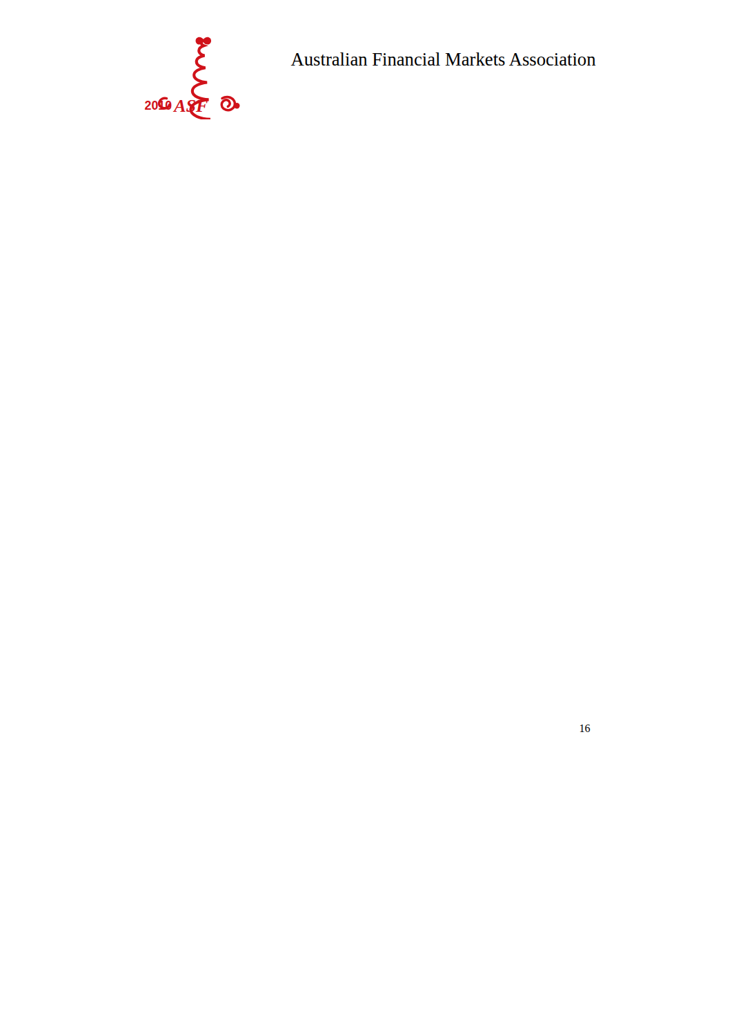2010 ASF
Australian Financial Markets Association
16